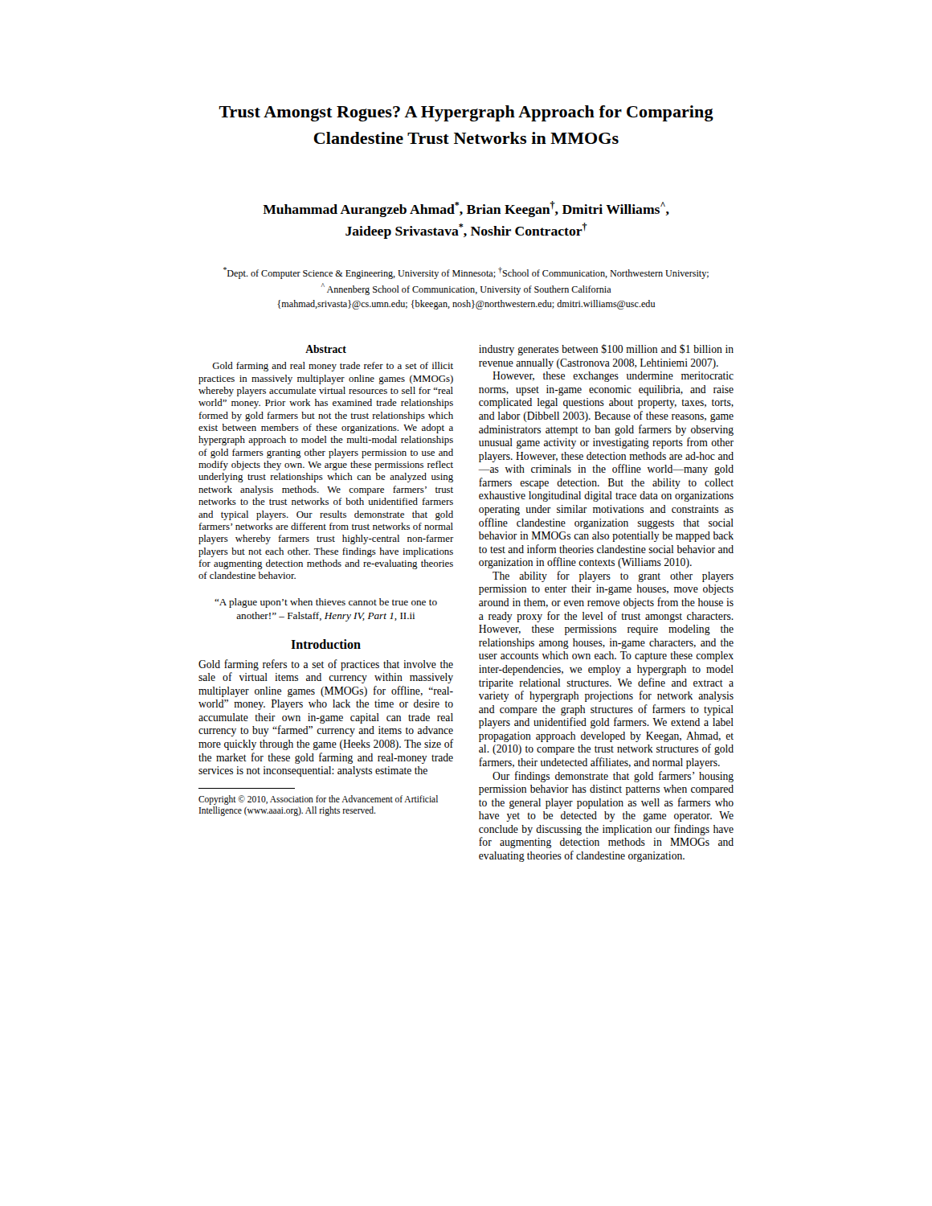Trust Amongst Rogues? A Hypergraph Approach for Comparing
Clandestine Trust Networks in MMOGs
Muhammad Aurangzeb Ahmad*, Brian Keegan†, Dmitri Williams^,
Jaideep Srivastava*, Noshir Contractor†
*Dept. of Computer Science & Engineering, University of Minnesota; †School of Communication, Northwestern University;
^ Annenberg School of Communication, University of Southern California
{mahmad,srivasta}@cs.umn.edu; {bkeegan, nosh}@northwestern.edu; dmitri.williams@usc.edu
Abstract
Gold farming and real money trade refer to a set of illicit practices in massively multiplayer online games (MMOGs) whereby players accumulate virtual resources to sell for “real world” money. Prior work has examined trade relationships formed by gold farmers but not the trust relationships which exist between members of these organizations. We adopt a hypergraph approach to model the multi-modal relationships of gold farmers granting other players permission to use and modify objects they own. We argue these permissions reflect underlying trust relationships which can be analyzed using network analysis methods. We compare farmers’ trust networks to the trust networks of both unidentified farmers and typical players. Our results demonstrate that gold farmers’ networks are different from trust networks of normal players whereby farmers trust highly-central non-farmer players but not each other. These findings have implications for augmenting detection methods and re-evaluating theories of clandestine behavior.
“A plague upon’t when thieves cannot be true one to another!” – Falstaff, Henry IV, Part 1, II.ii
Introduction
Gold farming refers to a set of practices that involve the sale of virtual items and currency within massively multiplayer online games (MMOGs) for offline, “real-world” money. Players who lack the time or desire to accumulate their own in-game capital can trade real currency to buy “farmed” currency and items to advance more quickly through the game (Heeks 2008). The size of the market for these gold farming and real-money trade services is not inconsequential: analysts estimate the
Copyright © 2010, Association for the Advancement of Artificial Intelligence (www.aaai.org). All rights reserved.
industry generates between $100 million and $1 billion in revenue annually (Castronova 2008, Lehtiniemi 2007).
However, these exchanges undermine meritocratic norms, upset in-game economic equilibria, and raise complicated legal questions about property, taxes, torts, and labor (Dibbell 2003). Because of these reasons, game administrators attempt to ban gold farmers by observing unusual game activity or investigating reports from other players. However, these detection methods are ad-hoc and —as with criminals in the offline world—many gold farmers escape detection. But the ability to collect exhaustive longitudinal digital trace data on organizations operating under similar motivations and constraints as offline clandestine organization suggests that social behavior in MMOGs can also potentially be mapped back to test and inform theories clandestine social behavior and organization in offline contexts (Williams 2010).
The ability for players to grant other players permission to enter their in-game houses, move objects around in them, or even remove objects from the house is a ready proxy for the level of trust amongst characters. However, these permissions require modeling the relationships among houses, in-game characters, and the user accounts which own each. To capture these complex inter-dependencies, we employ a hypergraph to model triparite relational structures. We define and extract a variety of hypergraph projections for network analysis and compare the graph structures of farmers to typical players and unidentified gold farmers. We extend a label propagation approach developed by Keegan, Ahmad, et al. (2010) to compare the trust network structures of gold farmers, their undetected affiliates, and normal players.
Our findings demonstrate that gold farmers’ housing permission behavior has distinct patterns when compared to the general player population as well as farmers who have yet to be detected by the game operator. We conclude by discussing the implication our findings have for augmenting detection methods in MMOGs and evaluating theories of clandestine organization.